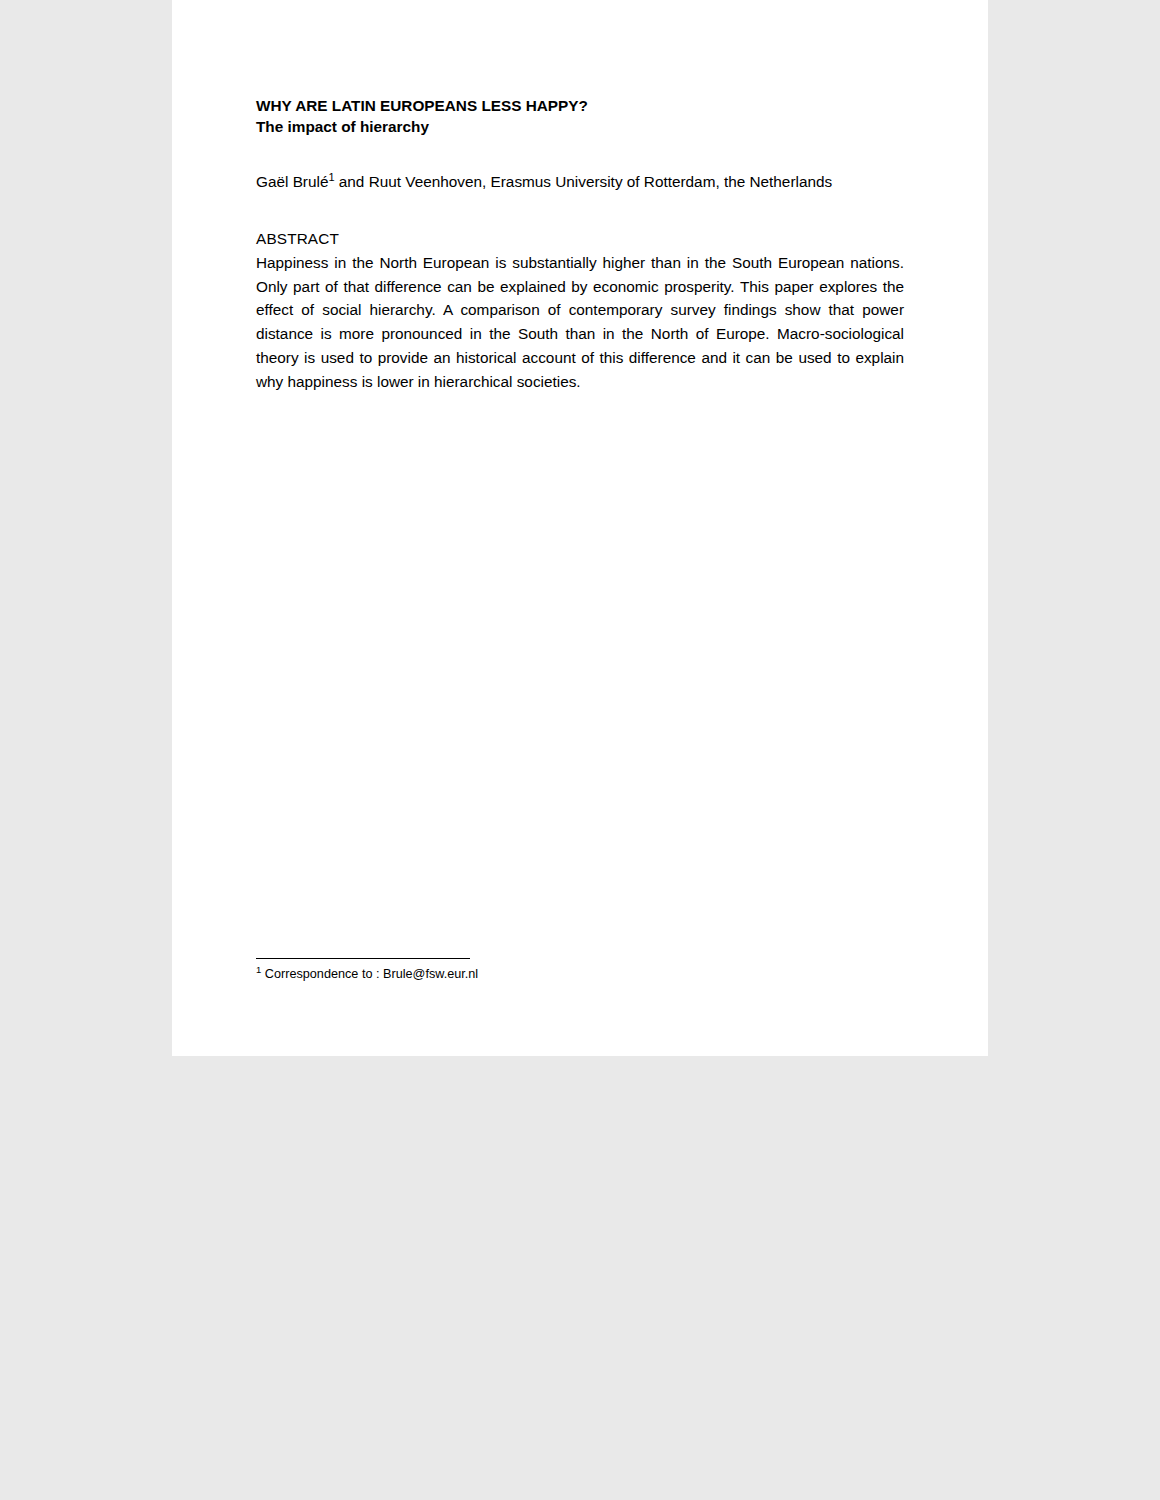Why are Latin Europeans less happy?
The impact of hierarchy
Gaël Brulé1 and Ruut Veenhoven, Erasmus University of Rotterdam, the Netherlands
Abstract
Happiness in the North European is substantially higher than in the South European nations. Only part of that difference can be explained by economic prosperity. This paper explores the effect of social hierarchy. A comparison of contemporary survey findings show that power distance is more pronounced in the South than in the North of Europe. Macro-sociological theory is used to provide an historical account of this difference and it can be used to explain why happiness is lower in hierarchical societies.
1 Correspondence to : Brule@fsw.eur.nl